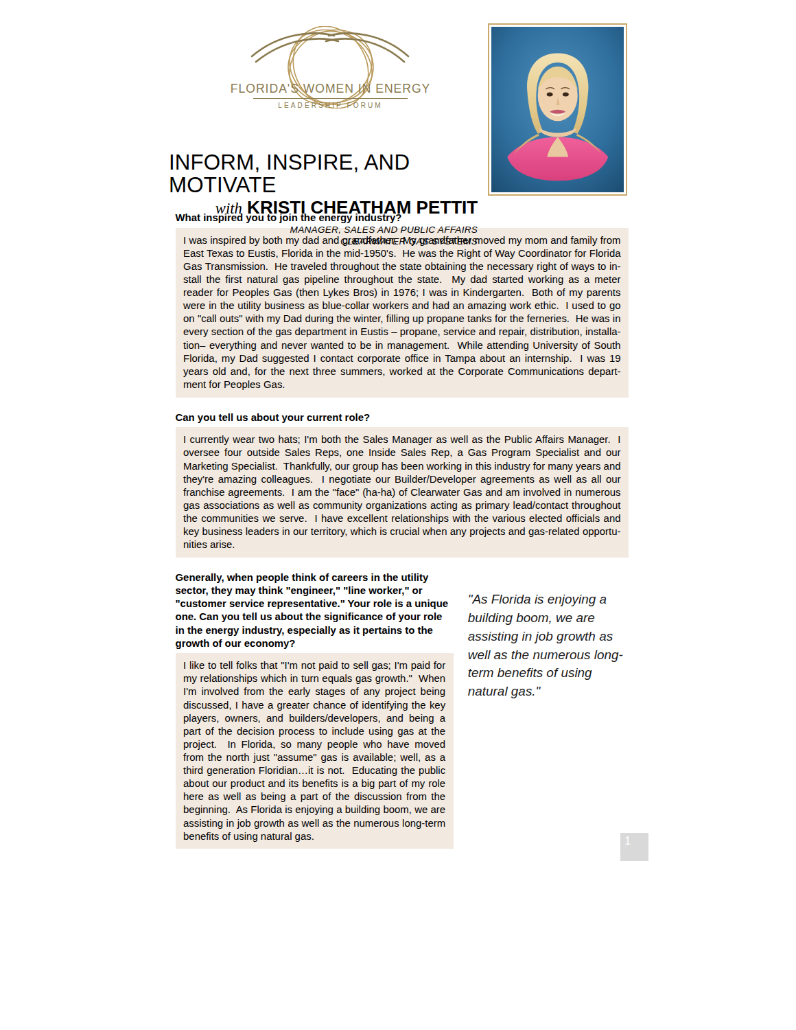FLORIDA'S WOMEN IN ENERGY
LEADERSHIP FORUM
INFORM, INSPIRE, AND MOTIVATE
with KRISTI CHEATHAM PETTIT
MANAGER, SALES AND PUBLIC AFFAIRS
CLEARWATER GAS SYSTEMS
What inspired you to join the energy industry?
I was inspired by both my dad and grandfather. My grandfather moved my mom and family from East Texas to Eustis, Florida in the mid-1950's. He was the Right of Way Coordinator for Florida Gas Transmission. He traveled throughout the state obtaining the necessary right of ways to install the first natural gas pipeline throughout the state. My dad started working as a meter reader for Peoples Gas (then Lykes Bros) in 1976; I was in Kindergarten. Both of my parents were in the utility business as blue-collar workers and had an amazing work ethic. I used to go on "call outs" with my Dad during the winter, filling up propane tanks for the ferneries. He was in every section of the gas department in Eustis – propane, service and repair, distribution, installation– everything and never wanted to be in management. While attending University of South Florida, my Dad suggested I contact corporate office in Tampa about an internship. I was 19 years old and, for the next three summers, worked at the Corporate Communications department for Peoples Gas.
Can you tell us about your current role?
I currently wear two hats; I'm both the Sales Manager as well as the Public Affairs Manager. I oversee four outside Sales Reps, one Inside Sales Rep, a Gas Program Specialist and our Marketing Specialist. Thankfully, our group has been working in this industry for many years and they're amazing colleagues. I negotiate our Builder/Developer agreements as well as all our franchise agreements. I am the "face" (ha-ha) of Clearwater Gas and am involved in numerous gas associations as well as community organizations acting as primary lead/contact throughout the communities we serve. I have excellent relationships with the various elected officials and key business leaders in our territory, which is crucial when any projects and gas-related opportunities arise.
Generally, when people think of careers in the utility sector, they may think "engineer," "line worker," or "customer service representative." Your role is a unique one. Can you tell us about the significance of your role in the energy industry, especially as it pertains to the growth of our economy?
I like to tell folks that "I'm not paid to sell gas; I'm paid for my relationships which in turn equals gas growth." When I'm involved from the early stages of any project being discussed, I have a greater chance of identifying the key players, owners, and builders/developers, and being a part of the decision process to include using gas at the project. In Florida, so many people who have moved from the north just "assume" gas is available; well, as a third generation Floridian…it is not. Educating the public about our product and its benefits is a big part of my role here as well as being a part of the discussion from the beginning. As Florida is enjoying a building boom, we are assisting in job growth as well as the numerous long-term benefits of using natural gas.
"As Florida is enjoying a building boom, we are assisting in job growth as well as the numerous long-term benefits of using natural gas."
1